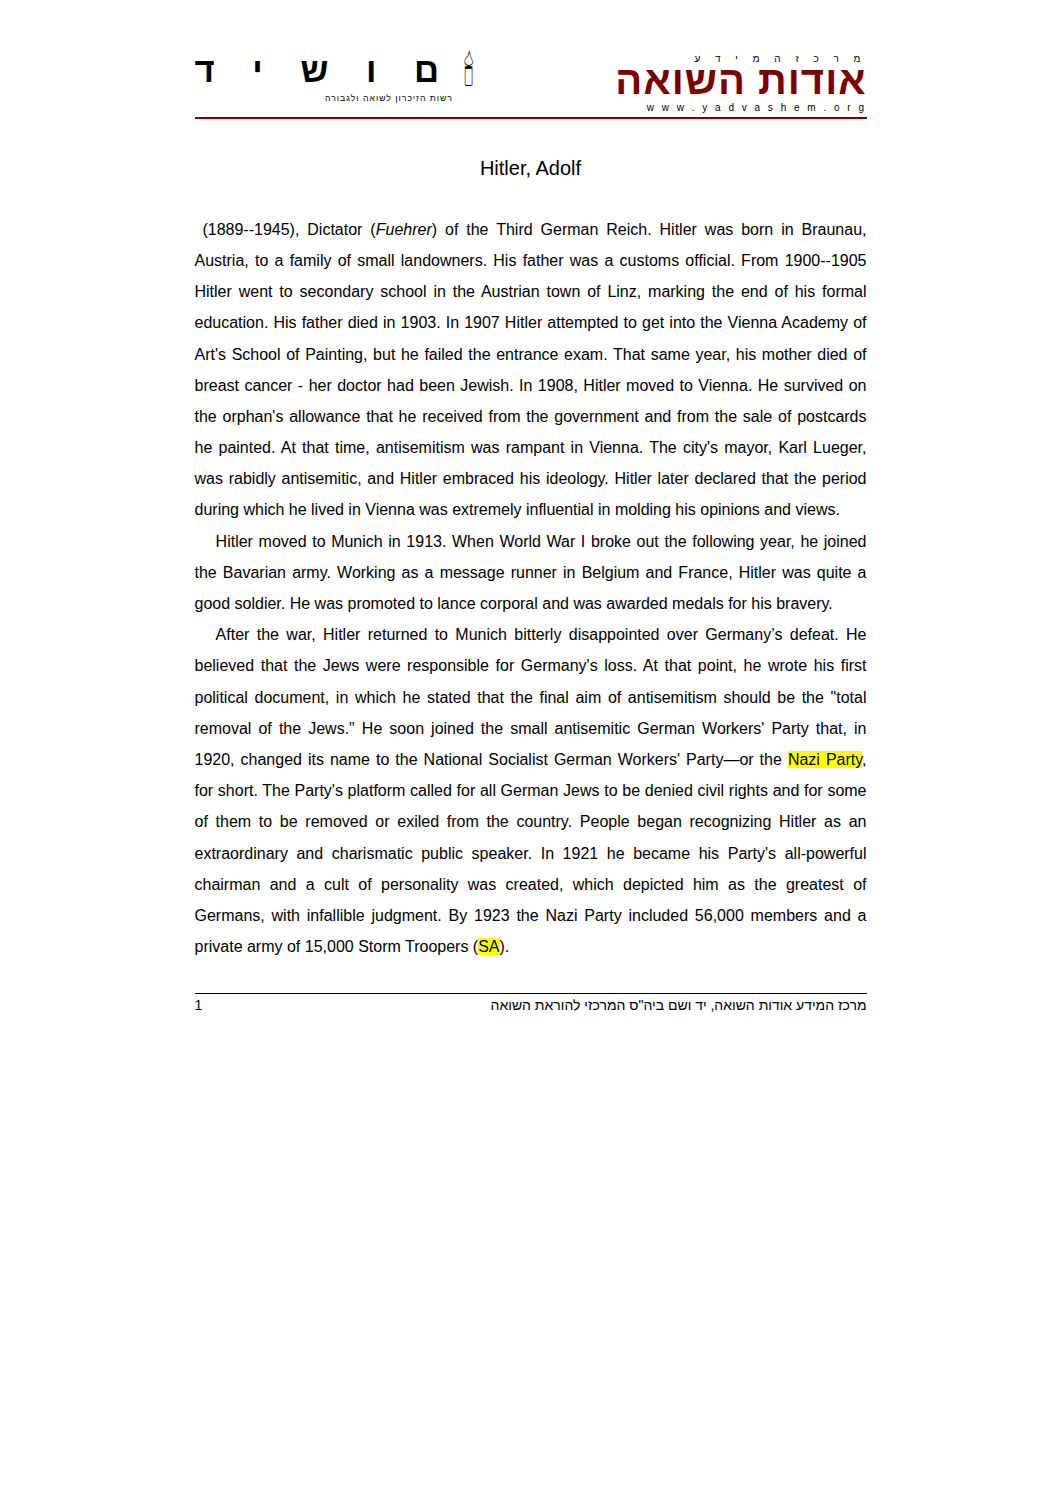ם ו ש י ד
רשות הזיכרון לשואה ולגבורה
🕯
מ ר כ ז ה מ י ד ע
אודות השואה
w w w . y a d v a s h e m . o r g
Hitler, Adolf
(1889--1945), Dictator (Fuehrer) of the Third German Reich. Hitler was born in Braunau, Austria, to a family of small landowners. His father was a customs official. From 1900--1905 Hitler went to secondary school in the Austrian town of Linz, marking the end of his formal education. His father died in 1903. In 1907 Hitler attempted to get into the Vienna Academy of Art's School of Painting, but he failed the entrance exam. That same year, his mother died of breast cancer - her doctor had been Jewish. In 1908, Hitler moved to Vienna. He survived on the orphan's allowance that he received from the government and from the sale of postcards he painted. At that time, antisemitism was rampant in Vienna. The city's mayor, Karl Lueger, was rabidly antisemitic, and Hitler embraced his ideology. Hitler later declared that the period during which he lived in Vienna was extremely influential in molding his opinions and views.
Hitler moved to Munich in 1913. When World War I broke out the following year, he joined the Bavarian army. Working as a message runner in Belgium and France, Hitler was quite a good soldier. He was promoted to lance corporal and was awarded medals for his bravery.
After the war, Hitler returned to Munich bitterly disappointed over Germany’s defeat. He believed that the Jews were responsible for Germany's loss. At that point, he wrote his first political document, in which he stated that the final aim of antisemitism should be the "total removal of the Jews." He soon joined the small antisemitic German Workers' Party that, in 1920, changed its name to the National Socialist German Workers' Party—or the Nazi Party, for short. The Party's platform called for all German Jews to be denied civil rights and for some of them to be removed or exiled from the country. People began recognizing Hitler as an extraordinary and charismatic public speaker. In 1921 he became his Party's all-powerful chairman and a cult of personality was created, which depicted him as the greatest of Germans, with infallible judgment. By 1923 the Nazi Party included 56,000 members and a private army of 15,000 Storm Troopers (SA).
1
מרכז המידע אודות השואה, יד ושם ביה"ס המרכזי להוראת השואה